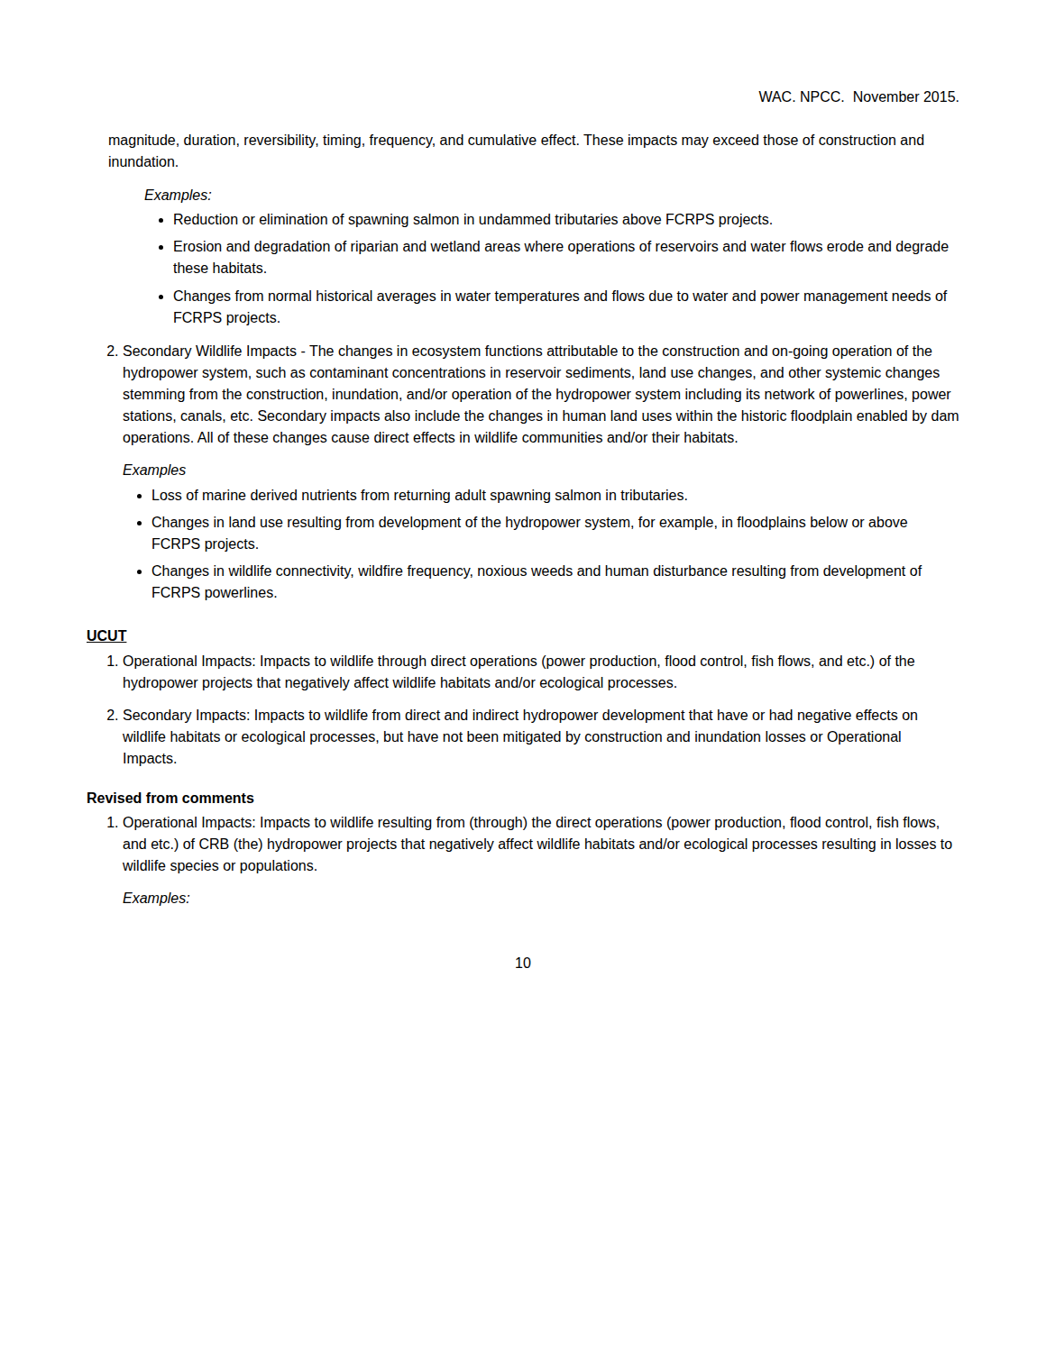WAC. NPCC. November 2015.
magnitude, duration, reversibility, timing, frequency, and cumulative effect. These impacts may exceed those of construction and inundation.
Examples:
Reduction or elimination of spawning salmon in undammed tributaries above FCRPS projects.
Erosion and degradation of riparian and wetland areas where operations of reservoirs and water flows erode and degrade these habitats.
Changes from normal historical averages in water temperatures and flows due to water and power management needs of FCRPS projects.
Secondary Wildlife Impacts - The changes in ecosystem functions attributable to the construction and on-going operation of the hydropower system, such as contaminant concentrations in reservoir sediments, land use changes, and other systemic changes stemming from the construction, inundation, and/or operation of the hydropower system including its network of powerlines, power stations, canals, etc. Secondary impacts also include the changes in human land uses within the historic floodplain enabled by dam operations. All of these changes cause direct effects in wildlife communities and/or their habitats.
Examples
Loss of marine derived nutrients from returning adult spawning salmon in tributaries.
Changes in land use resulting from development of the hydropower system, for example, in floodplains below or above FCRPS projects.
Changes in wildlife connectivity, wildfire frequency, noxious weeds and human disturbance resulting from development of FCRPS powerlines.
UCUT
Operational Impacts: Impacts to wildlife through direct operations (power production, flood control, fish flows, and etc.) of the hydropower projects that negatively affect wildlife habitats and/or ecological processes.
Secondary Impacts: Impacts to wildlife from direct and indirect hydropower development that have or had negative effects on wildlife habitats or ecological processes, but have not been mitigated by construction and inundation losses or Operational Impacts.
Revised from comments
Operational Impacts: Impacts to wildlife resulting from (through) the direct operations (power production, flood control, fish flows, and etc.) of CRB (the) hydropower projects that negatively affect wildlife habitats and/or ecological processes resulting in losses to wildlife species or populations.
Examples:
10